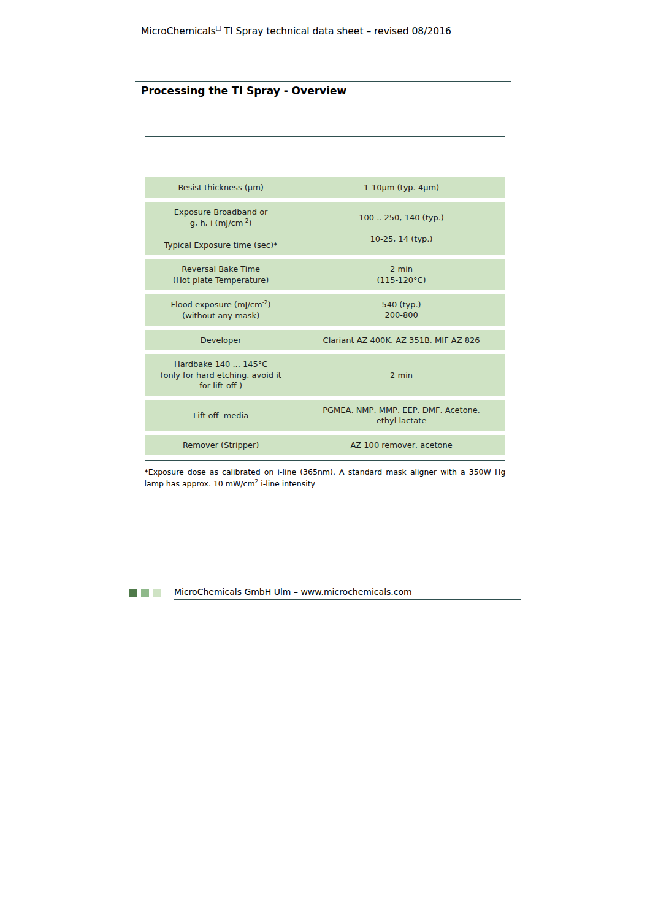MicroChemicals☐ TI Spray technical data sheet – revised 08/2016
Processing the TI Spray - Overview
| Resist thickness (µm) | 1-10µm (typ. 4µm) |
| Exposure Broadband or g, h, i (mJ/cm -2 ) Typical Exposure time (sec)* | 100 .. 250, 140 (typ.) 10-25, 14 (typ.) |
| Reversal Bake Time (Hot plate Temperature) | 2 min (115-120°C) |
| Flood exposure (mJ/cm -2 ) (without any mask) | 540 (typ.) 200-800 |
| Developer | Clariant AZ 400K, AZ 351B, MIF AZ 826 |
| Hardbake 140 ... 145°C (only for hard etching, avoid it for lift-off ) | 2 min |
| Lift off media | PGMEA, NMP, MMP, EEP, DMF, Acetone, ethyl lactate |
| Remover (Stripper) | AZ 100 remover, acetone |
*Exposure dose as calibrated on i-line (365nm). A standard mask aligner with a 350W Hg lamp has approx. 10 mW/cm2 i-line intensity
MicroChemicals GmbH Ulm – www.microchemicals.com